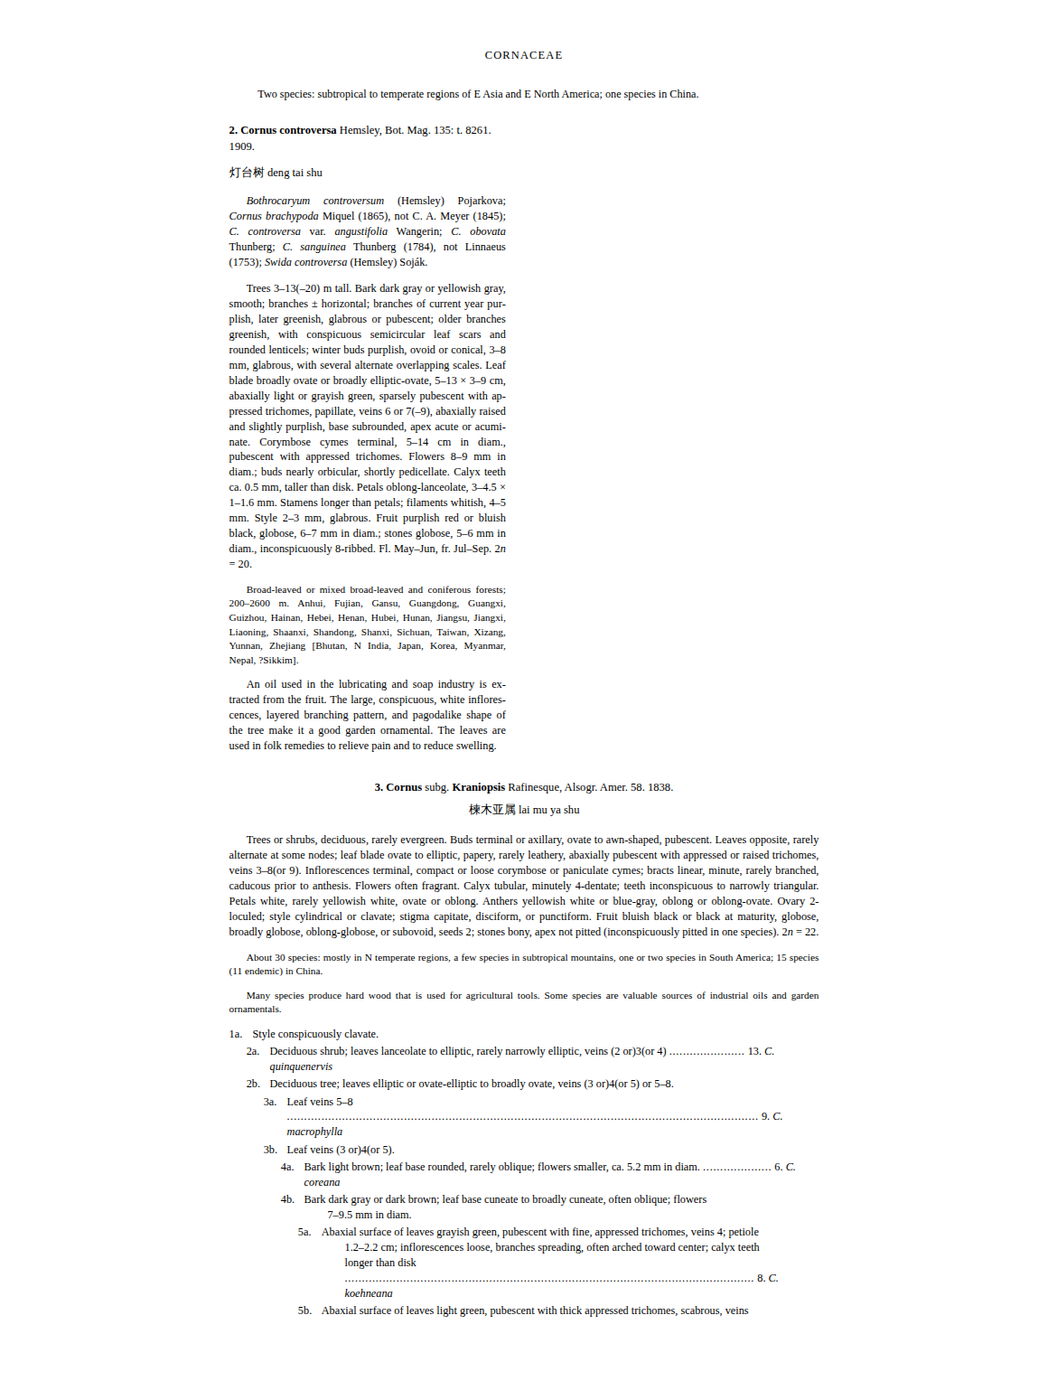CORNACEAE
Two species: subtropical to temperate regions of E Asia and E North America; one species in China.
2. Cornus controversa Hemsley, Bot. Mag. 135: t. 8261. 1909.
灯台树 deng tai shu
Bothrocaryum controversum (Hemsley) Pojarkova; Cornus brachypoda Miquel (1865), not C. A. Meyer (1845); C. controversa var. angustifolia Wangerin; C. obovata Thunberg; C. sanguinea Thunberg (1784), not Linnaeus (1753); Swida controversa (Hemsley) Soják.
Trees 3–13(–20) m tall. Bark dark gray or yellowish gray, smooth; branches ± horizontal; branches of current year purplish, later greenish, glabrous or pubescent; older branches greenish, with conspicuous semicircular leaf scars and rounded lenticels; winter buds purplish, ovoid or conical, 3–8 mm, glabrous, with several alternate overlapping scales. Leaf blade broadly ovate or broadly elliptic-ovate, 5–13 × 3–9 cm, abaxially light or grayish green, sparsely pubescent with appressed trichomes, papillate, veins 6 or 7(–9), abaxially raised and slightly purplish, base subrounded, apex acute or acuminate. Corymbose cymes terminal, 5–14 cm in diam., pubescent with appressed trichomes. Flowers 8–9 mm in diam.; buds nearly orbicular, shortly pedicellate. Calyx teeth ca. 0.5 mm, taller than disk. Petals oblong-lanceolate, 3–4.5 × 1–1.6 mm. Stamens longer than petals; filaments whitish, 4–5 mm. Style 2–3 mm, glabrous. Fruit purplish red or bluish black, globose, 6–7 mm in diam.; stones globose, 5–6 mm in diam., inconspicuously 8-ribbed. Fl. May–Jun, fr. Jul–Sep. 2n = 20.
Broad-leaved or mixed broad-leaved and coniferous forests; 200–2600 m. Anhui, Fujian, Gansu, Guangdong, Guangxi, Guizhou, Hainan, Hebei, Henan, Hubei, Hunan, Jiangsu, Jiangxi, Liaoning, Shaanxi, Shandong, Shanxi, Sichuan, Taiwan, Xizang, Yunnan, Zhejiang [Bhutan, N India, Japan, Korea, Myanmar, Nepal, ?Sikkim].
An oil used in the lubricating and soap industry is extracted from the fruit. The large, conspicuous, white inflorescences, layered branching pattern, and pagodalike shape of the tree make it a good garden ornamental. The leaves are used in folk remedies to relieve pain and to reduce swelling.
3. Cornus subg. Kraniopsis Rafinesque, Alsogr. Amer. 58. 1838.
楝木亚属 lai mu ya shu
Trees or shrubs, deciduous, rarely evergreen. Buds terminal or axillary, ovate to awn-shaped, pubescent. Leaves opposite, rarely alternate at some nodes; leaf blade ovate to elliptic, papery, rarely leathery, abaxially pubescent with appressed or raised trichomes, veins 3–8(or 9). Inflorescences terminal, compact or loose corymbose or paniculate cymes; bracts linear, minute, rarely branched, caducous prior to anthesis. Flowers often fragrant. Calyx tubular, minutely 4-dentate; teeth inconspicuous to narrowly triangular. Petals white, rarely yellowish white, ovate or oblong. Anthers yellowish white or blue-gray, oblong or oblong-ovate. Ovary 2-loculed; style cylindrical or clavate; stigma capitate, disciform, or punctiform. Fruit bluish black or black at maturity, globose, broadly globose, oblong-globose, or subovoid, seeds 2; stones bony, apex not pitted (inconspicuously pitted in one species). 2n = 22.
About 30 species: mostly in N temperate regions, a few species in subtropical mountains, one or two species in South America; 15 species (11 endemic) in China.
Many species produce hard wood that is used for agricultural tools. Some species are valuable sources of industrial oils and garden ornamentals.
1a. Style conspicuously clavate. 2a. Deciduous shrub; leaves lanceolate to elliptic, rarely narrowly elliptic, veins (2 or)3(or 4) ...................... 13. C. quinquenervis 2b. Deciduous tree; leaves elliptic or ovate-elliptic to broadly ovate, veins (3 or)4(or 5) or 5–8. 3a. Leaf veins 5–8 ......................................................................................................................................... 9. C. macrophylla 3b. Leaf veins (3 or)4(or 5). 4a. Bark light brown; leaf base rounded, rarely oblique; flowers smaller, ca. 5.2 mm in diam. .................... 6. C. coreana 4b. Bark dark gray or dark brown; leaf base cuneate to broadly cuneate, often oblique; flowers7–9.5 mm in diam. 5a. Abaxial surface of leaves grayish green, pubescent with fine, appressed trichomes, veins 4; petiole1.2–2.2 cm; inflorescences loose, branches spreading, often arched toward center; calyx teeth longer than disk ....................................................................................................................... 8. C. koehneana 5b. Abaxial surface of leaves light green, pubescent with thick appressed trichomes, scabrous, veins